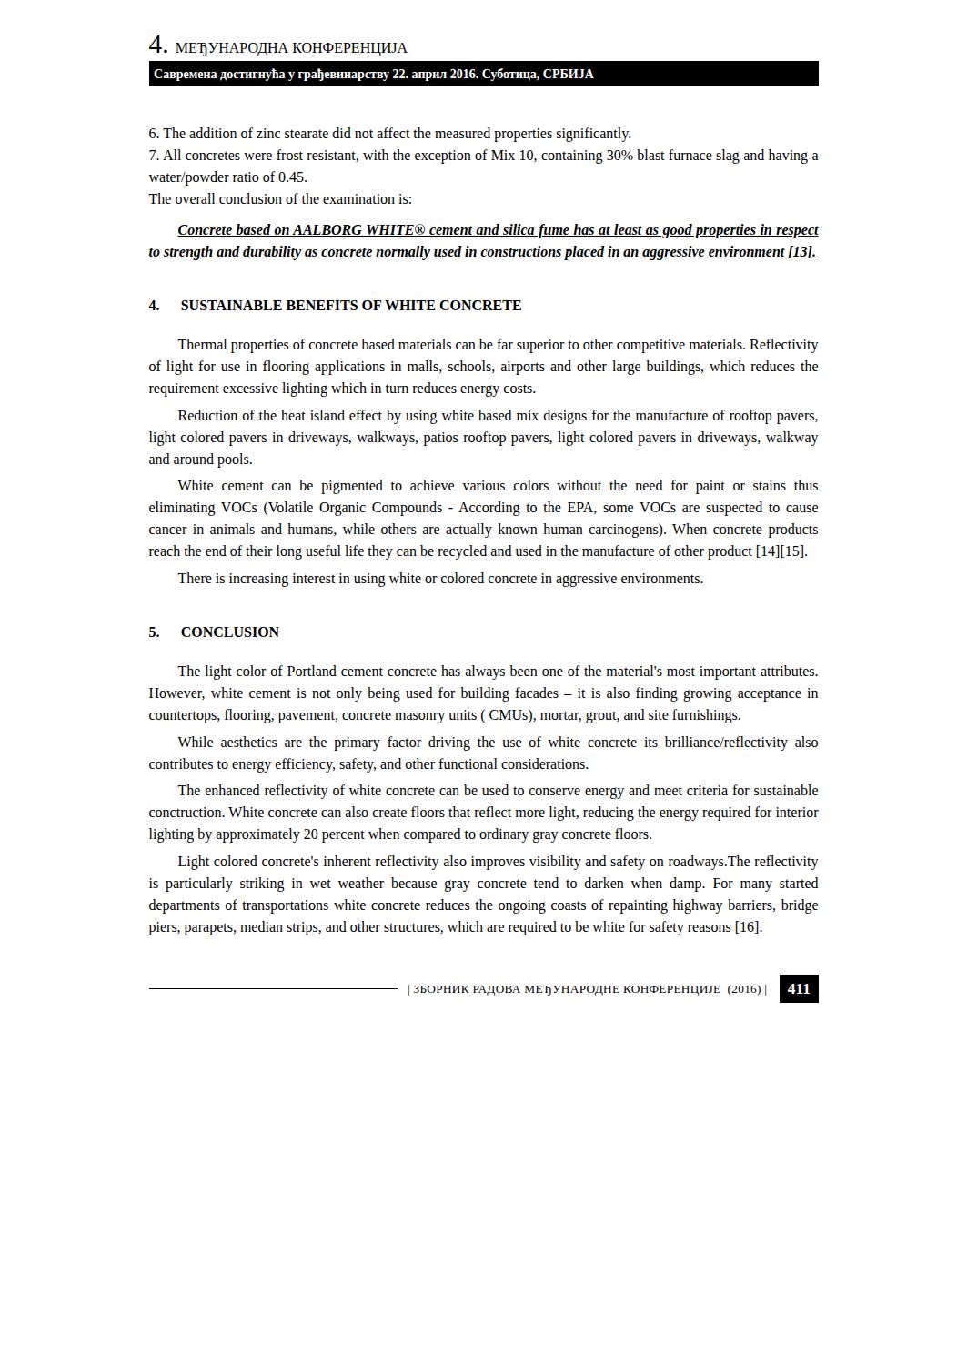4. МЕЂУНАРОДНА КОНФЕРЕНЦИЈА
Савремена достигнућа у грађевинарству 22. април 2016. Суботица, СРБИЈА
6. The addition of zinc stearate did not affect the measured properties significantly.
7. All concretes were frost resistant, with the exception of Mix 10, containing 30% blast furnace slag and having a water/powder ratio of 0.45.
The overall conclusion of the examination is:
Concrete based on AALBORG WHITE® cement and silica fume has at least as good properties in respect to strength and durability as concrete normally used in constructions placed in an aggressive environment [13].
4. SUSTAINABLE BENEFITS OF WHITE CONCRETE
Thermal properties of concrete based materials can be far superior to other competitive materials. Reflectivity of light for use in flooring applications in malls, schools, airports and other large buildings, which reduces the requirement excessive lighting which in turn reduces energy costs.
Reduction of the heat island effect by using white based mix designs for the manufacture of rooftop pavers, light colored pavers in driveways, walkways, patios rooftop pavers, light colored pavers in driveways, walkway and around pools.
White cement can be pigmented to achieve various colors without the need for paint or stains thus eliminating VOCs (Volatile Organic Compounds - According to the EPA, some VOCs are suspected to cause cancer in animals and humans, while others are actually known human carcinogens). When concrete products reach the end of their long useful life they can be recycled and used in the manufacture of other product [14][15].
There is increasing interest in using white or colored concrete in aggressive environments.
5. CONCLUSION
The light color of Portland cement concrete has always been one of the material's most important attributes. However, white cement is not only being used for building facades – it is also finding growing acceptance in countertops, flooring, pavement, concrete masonry units ( CMUs), mortar, grout, and site furnishings.
While aesthetics are the primary factor driving the use of white concrete its brilliance/reflectivity also contributes to energy efficiency, safety, and other functional considerations.
The enhanced reflectivity of white concrete can be used to conserve energy and meet criteria for sustainable conctruction. White concrete can also create floors that reflect more light, reducing the energy required for interior lighting by approximately 20 percent when compared to ordinary gray concrete floors.
Light colored concrete's inherent reflectivity also improves visibility and safety on roadways.The reflectivity is particularly striking in wet weather because gray concrete tend to darken when damp. For many started departments of transportations white concrete reduces the ongoing coasts of repainting highway barriers, bridge piers, parapets, median strips, and other structures, which are required to be white for safety reasons [16].
| ЗБОРНИК РАДОВА МЕЂУНАРОДНЕ КОНФЕРЕНЦИЈЕ (2016) |
411